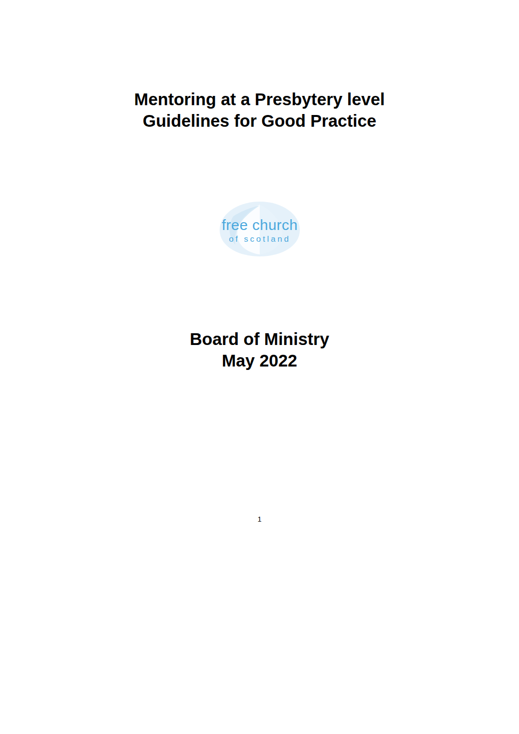Mentoring at a Presbytery level
Guidelines for Good Practice
Free Church of Scotland free church of scotland
Board of Ministry
May 2022
1